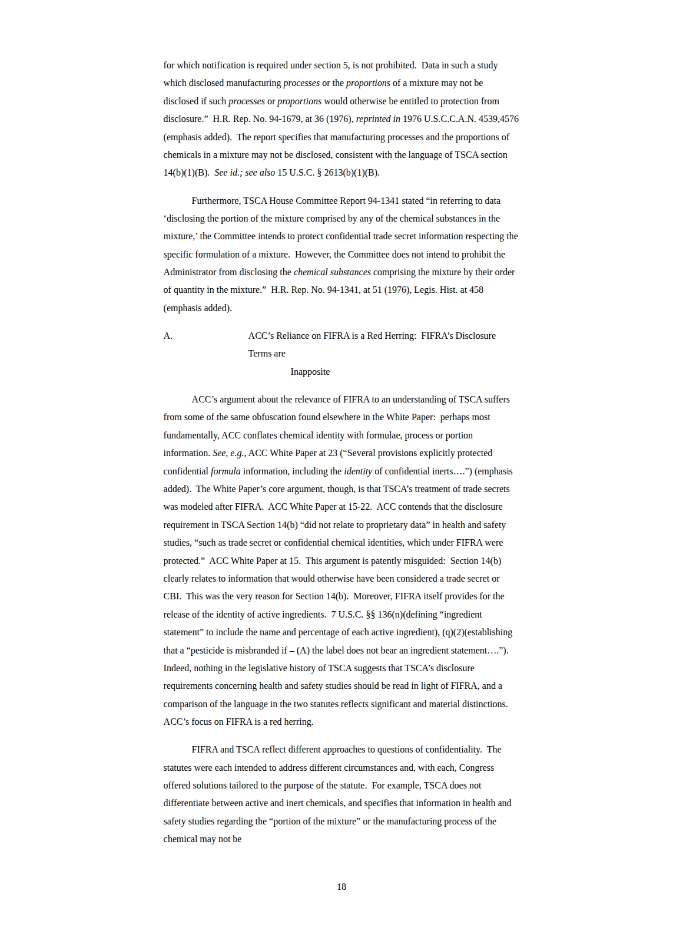for which notification is required under section 5, is not prohibited. Data in such a study which disclosed manufacturing processes or the proportions of a mixture may not be disclosed if such processes or proportions would otherwise be entitled to protection from disclosure.” H.R. Rep. No. 94-1679, at 36 (1976), reprinted in 1976 U.S.C.C.A.N. 4539,4576 (emphasis added). The report specifies that manufacturing processes and the proportions of chemicals in a mixture may not be disclosed, consistent with the language of TSCA section 14(b)(1)(B). See id.; see also 15 U.S.C. § 2613(b)(1)(B).
Furthermore, TSCA House Committee Report 94-1341 stated “in referring to data ‘disclosing the portion of the mixture comprised by any of the chemical substances in the mixture,’ the Committee intends to protect confidential trade secret information respecting the specific formulation of a mixture. However, the Committee does not intend to prohibit the Administrator from disclosing the chemical substances comprising the mixture by their order of quantity in the mixture.” H.R. Rep. No. 94-1341, at 51 (1976), Legis. Hist. at 458 (emphasis added).
A. ACC’s Reliance on FIFRA is a Red Herring: FIFRA’s Disclosure Terms are
Inapposite
ACC’s argument about the relevance of FIFRA to an understanding of TSCA suffers from some of the same obfuscation found elsewhere in the White Paper: perhaps most fundamentally, ACC conflates chemical identity with formulae, process or portion information. See, e.g., ACC White Paper at 23 (“Several provisions explicitly protected confidential formula information, including the identity of confidential inerts….”) (emphasis added). The White Paper’s core argument, though, is that TSCA’s treatment of trade secrets was modeled after FIFRA. ACC White Paper at 15-22. ACC contends that the disclosure requirement in TSCA Section 14(b) “did not relate to proprietary data” in health and safety studies, “such as trade secret or confidential chemical identities, which under FIFRA were protected.” ACC White Paper at 15. This argument is patently misguided: Section 14(b) clearly relates to information that would otherwise have been considered a trade secret or CBI. This was the very reason for Section 14(b). Moreover, FIFRA itself provides for the release of the identity of active ingredients. 7 U.S.C. §§ 136(n)(defining “ingredient statement” to include the name and percentage of each active ingredient), (q)(2)(establishing that a “pesticide is misbranded if – (A) the label does not bear an ingredient statement….”). Indeed, nothing in the legislative history of TSCA suggests that TSCA’s disclosure requirements concerning health and safety studies should be read in light of FIFRA, and a comparison of the language in the two statutes reflects significant and material distinctions. ACC’s focus on FIFRA is a red herring.
FIFRA and TSCA reflect different approaches to questions of confidentiality. The statutes were each intended to address different circumstances and, with each, Congress offered solutions tailored to the purpose of the statute. For example, TSCA does not differentiate between active and inert chemicals, and specifies that information in health and safety studies regarding the “portion of the mixture” or the manufacturing process of the chemical may not be
18